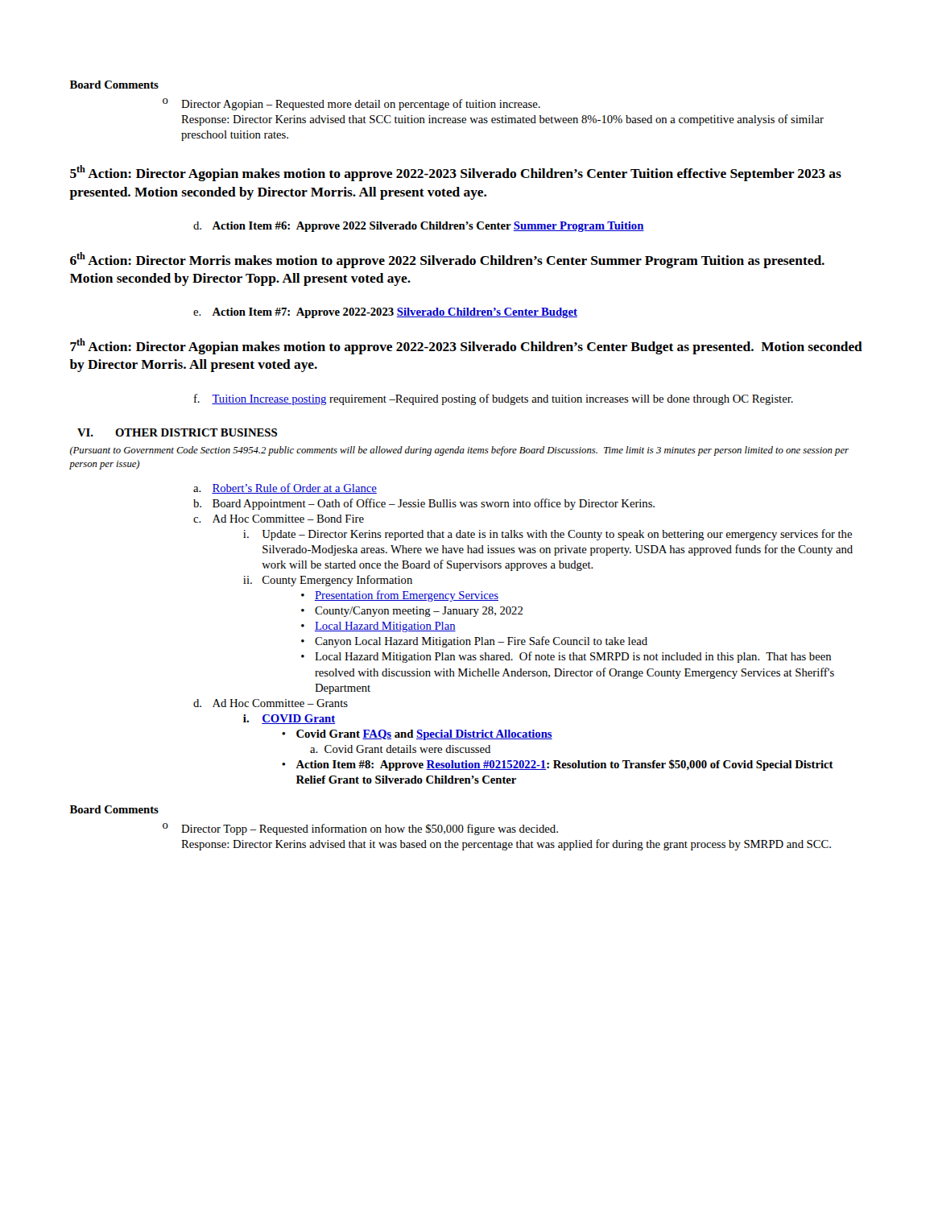Board Comments
o
Director Agopian – Requested more detail on percentage of tuition increase.
Response: Director Kerins advised that SCC tuition increase was estimated between 8%-10% based on a competitive analysis of similar preschool tuition rates.
5th Action: Director Agopian makes motion to approve 2022-2023 Silverado Children’s Center Tuition effective September 2023 as presented. Motion seconded by Director Morris. All present voted aye.
d.
Action Item #6: Approve 2022 Silverado Children’s Center Summer Program Tuition
6th Action: Director Morris makes motion to approve 2022 Silverado Children’s Center Summer Program Tuition as presented. Motion seconded by Director Topp. All present voted aye.
e.
Action Item #7: Approve 2022-2023 Silverado Children’s Center Budget
7th Action: Director Agopian makes motion to approve 2022-2023 Silverado Children’s Center Budget as presented. Motion seconded by Director Morris. All present voted aye.
f.
Tuition Increase posting requirement –Required posting of budgets and tuition increases will be done through OC Register.
VI.
OTHER DISTRICT BUSINESS
(Pursuant to Government Code Section 54954.2 public comments will be allowed during agenda items before Board Discussions. Time limit is 3 minutes per person limited to one session per person per issue)
a.
Robert’s Rule of Order at a Glance
b.
Board Appointment – Oath of Office – Jessie Bullis was sworn into office by Director Kerins.
c.
Ad Hoc Committee – Bond Fire
i.
Update – Director Kerins reported that a date is in talks with the County to speak on bettering our emergency services for the Silverado-Modjeska areas. Where we have had issues was on private property. USDA has approved funds for the County and work will be started once the Board of Supervisors approves a budget.
ii.
County Emergency Information
•
Presentation from Emergency Services
•
County/Canyon meeting – January 28, 2022
•
Local Hazard Mitigation Plan
•
Canyon Local Hazard Mitigation Plan – Fire Safe Council to take lead
•
Local Hazard Mitigation Plan was shared. Of note is that SMRPD is not included in this plan. That has been resolved with discussion with Michelle Anderson, Director of Orange County Emergency Services at Sheriff's Department
d.
Ad Hoc Committee – Grants
i.
COVID Grant
•
Covid Grant FAQs and Special District Allocations
a.
Covid Grant details were discussed
•
Action Item #8: Approve Resolution #02152022-1: Resolution to Transfer $50,000 of Covid Special District Relief Grant to Silverado Children’s Center
Board Comments
o
Director Topp – Requested information on how the $50,000 figure was decided.
Response: Director Kerins advised that it was based on the percentage that was applied for during the grant process by SMRPD and SCC.